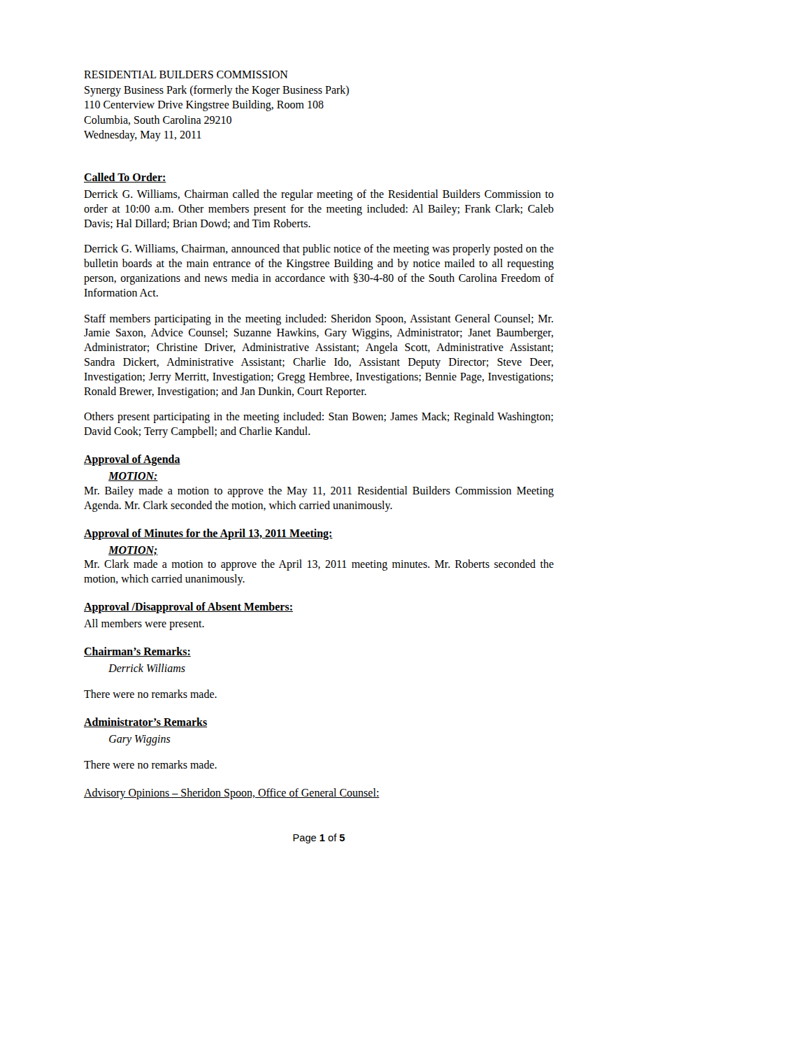RESIDENTIAL BUILDERS COMMISSION
Synergy Business Park (formerly the Koger Business Park)
110 Centerview Drive Kingstree Building, Room 108
Columbia, South Carolina 29210
Wednesday, May 11, 2011
Called To Order:
Derrick G. Williams, Chairman called the regular meeting of the Residential Builders Commission to order at 10:00 a.m. Other members present for the meeting included: Al Bailey; Frank Clark; Caleb Davis; Hal Dillard; Brian Dowd; and Tim Roberts.
Derrick G. Williams, Chairman, announced that public notice of the meeting was properly posted on the bulletin boards at the main entrance of the Kingstree Building and by notice mailed to all requesting person, organizations and news media in accordance with §30-4-80 of the South Carolina Freedom of Information Act.
Staff members participating in the meeting included: Sheridon Spoon, Assistant General Counsel; Mr. Jamie Saxon, Advice Counsel; Suzanne Hawkins, Gary Wiggins, Administrator; Janet Baumberger, Administrator; Christine Driver, Administrative Assistant; Angela Scott, Administrative Assistant; Sandra Dickert, Administrative Assistant; Charlie Ido, Assistant Deputy Director; Steve Deer, Investigation; Jerry Merritt, Investigation; Gregg Hembree, Investigations; Bennie Page, Investigations; Ronald Brewer, Investigation; and Jan Dunkin, Court Reporter.
Others present participating in the meeting included: Stan Bowen; James Mack; Reginald Washington; David Cook; Terry Campbell; and Charlie Kandul.
Approval of Agenda
MOTION:
Mr. Bailey made a motion to approve the May 11, 2011 Residential Builders Commission Meeting Agenda. Mr. Clark seconded the motion, which carried unanimously.
Approval of Minutes for the April 13, 2011 Meeting:
MOTION;
Mr. Clark made a motion to approve the April 13, 2011 meeting minutes. Mr. Roberts seconded the motion, which carried unanimously.
Approval /Disapproval of Absent Members:
All members were present.
Chairman’s Remarks:
Derrick Williams
There were no remarks made.
Administrator’s Remarks
Gary Wiggins
There were no remarks made.
Advisory Opinions – Sheridon Spoon, Office of General Counsel:
Page 1 of 5